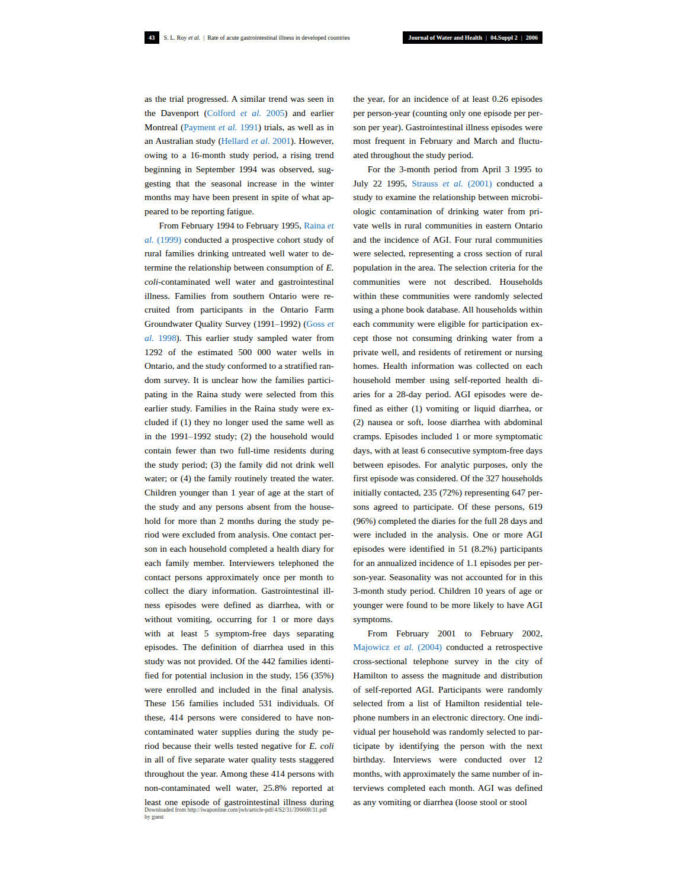43
S. L. Roy et al. | Rate of acute gastrointestinal illness in developed countries
Journal of Water and Health | 04.Suppl 2 | 2006
as the trial progressed. A similar trend was seen in the Davenport (Colford et al. 2005) and earlier Montreal (Payment et al. 1991) trials, as well as in an Australian study (Hellard et al. 2001). However, owing to a 16-month study period, a rising trend beginning in September 1994 was observed, suggesting that the seasonal increase in the winter months may have been present in spite of what appeared to be reporting fatigue.
From February 1994 to February 1995, Raina et al. (1999) conducted a prospective cohort study of rural families drinking untreated well water to determine the relationship between consumption of E. coli-contaminated well water and gastrointestinal illness. Families from southern Ontario were recruited from participants in the Ontario Farm Groundwater Quality Survey (1991–1992) (Goss et al. 1998). This earlier study sampled water from 1292 of the estimated 500 000 water wells in Ontario, and the study conformed to a stratified random survey. It is unclear how the families participating in the Raina study were selected from this earlier study. Families in the Raina study were excluded if (1) they no longer used the same well as in the 1991–1992 study; (2) the household would contain fewer than two full-time residents during the study period; (3) the family did not drink well water; or (4) the family routinely treated the water. Children younger than 1 year of age at the start of the study and any persons absent from the household for more than 2 months during the study period were excluded from analysis. One contact person in each household completed a health diary for each family member. Interviewers telephoned the contact persons approximately once per month to collect the diary information. Gastrointestinal illness episodes were defined as diarrhea, with or without vomiting, occurring for 1 or more days with at least 5 symptom-free days separating episodes. The definition of diarrhea used in this study was not provided. Of the 442 families identified for potential inclusion in the study, 156 (35%) were enrolled and included in the final analysis. These 156 families included 531 individuals. Of these, 414 persons were considered to have non-contaminated water supplies during the study period because their wells tested negative for E. coli in all of five separate water quality tests staggered throughout the year. Among these 414 persons with non-contaminated well water, 25.8% reported at least one episode of gastrointestinal illness during the year, for an incidence of at least 0.26 episodes per person-year (counting only one episode per person per year). Gastrointestinal illness episodes were most frequent in February and March and fluctuated throughout the study period.
For the 3-month period from April 3 1995 to July 22 1995, Strauss et al. (2001) conducted a study to examine the relationship between microbiologic contamination of drinking water from private wells in rural communities in eastern Ontario and the incidence of AGI. Four rural communities were selected, representing a cross section of rural population in the area. The selection criteria for the communities were not described. Households within these communities were randomly selected using a phone book database. All households within each community were eligible for participation except those not consuming drinking water from a private well, and residents of retirement or nursing homes. Health information was collected on each household member using self-reported health diaries for a 28-day period. AGI episodes were defined as either (1) vomiting or liquid diarrhea, or (2) nausea or soft, loose diarrhea with abdominal cramps. Episodes included 1 or more symptomatic days, with at least 6 consecutive symptom-free days between episodes. For analytic purposes, only the first episode was considered. Of the 327 households initially contacted, 235 (72%) representing 647 persons agreed to participate. Of these persons, 619 (96%) completed the diaries for the full 28 days and were included in the analysis. One or more AGI episodes were identified in 51 (8.2%) participants for an annualized incidence of 1.1 episodes per person-year. Seasonality was not accounted for in this 3-month study period. Children 10 years of age or younger were found to be more likely to have AGI symptoms.
From February 2001 to February 2002, Majowicz et al. (2004) conducted a retrospective cross-sectional telephone survey in the city of Hamilton to assess the magnitude and distribution of self-reported AGI. Participants were randomly selected from a list of Hamilton residential telephone numbers in an electronic directory. One individual per household was randomly selected to participate by identifying the person with the next birthday. Interviews were conducted over 12 months, with approximately the same number of interviews completed each month. AGI was defined as any vomiting or diarrhea (loose stool or stool
Downloaded from http://iwaponline.com/jwh/article-pdf/4/S2/31/396608/31.pdf
by guest